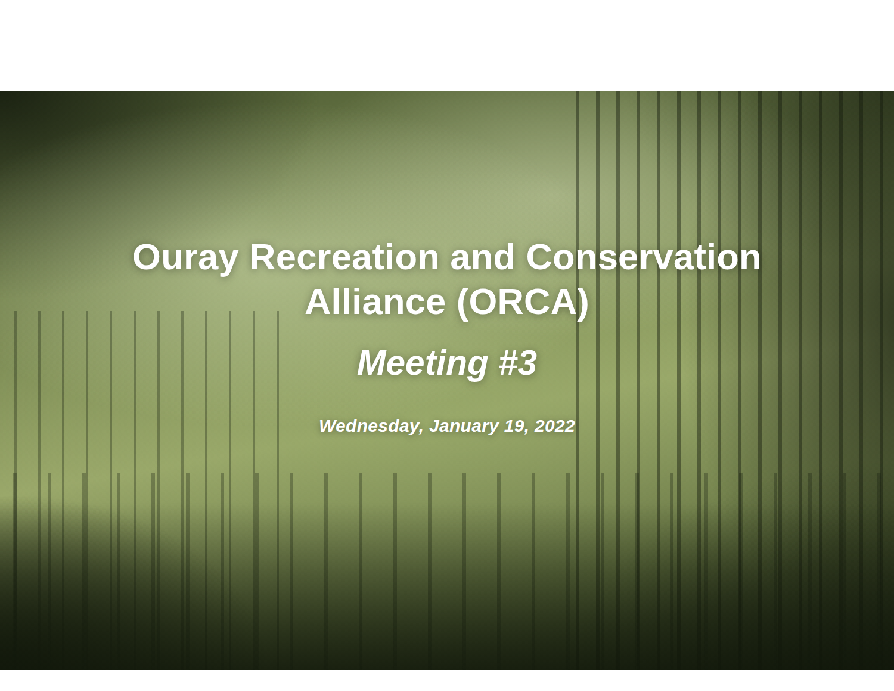Ouray Recreation and Conservation Alliance (ORCA)
Meeting #3
Wednesday, January 19, 2022